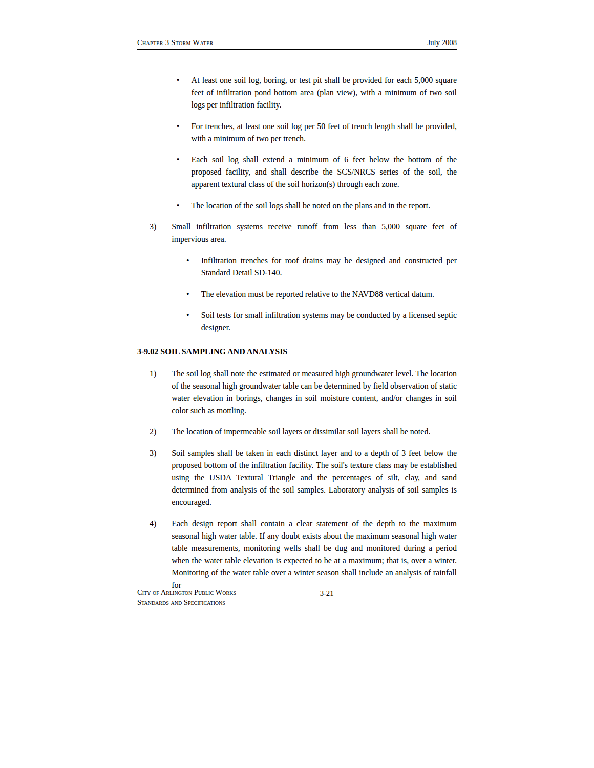Chapter 3 Storm Water July 2008
At least one soil log, boring, or test pit shall be provided for each 5,000 square feet of infiltration pond bottom area (plan view), with a minimum of two soil logs per infiltration facility.
For trenches, at least one soil log per 50 feet of trench length shall be provided, with a minimum of two per trench.
Each soil log shall extend a minimum of 6 feet below the bottom of the proposed facility, and shall describe the SCS/NRCS series of the soil, the apparent textural class of the soil horizon(s) through each zone.
The location of the soil logs shall be noted on the plans and in the report.
Small infiltration systems receive runoff from less than 5,000 square feet of impervious area.
Infiltration trenches for roof drains may be designed and constructed per Standard Detail SD-140.
The elevation must be reported relative to the NAVD88 vertical datum.
Soil tests for small infiltration systems may be conducted by a licensed septic designer.
3-9.02 Soil Sampling and Analysis
The soil log shall note the estimated or measured high groundwater level. The location of the seasonal high groundwater table can be determined by field observation of static water elevation in borings, changes in soil moisture content, and/or changes in soil color such as mottling.
The location of impermeable soil layers or dissimilar soil layers shall be noted.
Soil samples shall be taken in each distinct layer and to a depth of 3 feet below the proposed bottom of the infiltration facility. The soil's texture class may be established using the USDA Textural Triangle and the percentages of silt, clay, and sand determined from analysis of the soil samples. Laboratory analysis of soil samples is encouraged.
Each design report shall contain a clear statement of the depth to the maximum seasonal high water table. If any doubt exists about the maximum seasonal high water table measurements, monitoring wells shall be dug and monitored during a period when the water table elevation is expected to be at a maximum; that is, over a winter. Monitoring of the water table over a winter season shall include an analysis of rainfall for
City of Arlington Public Works
Standards and Specifications
3-21